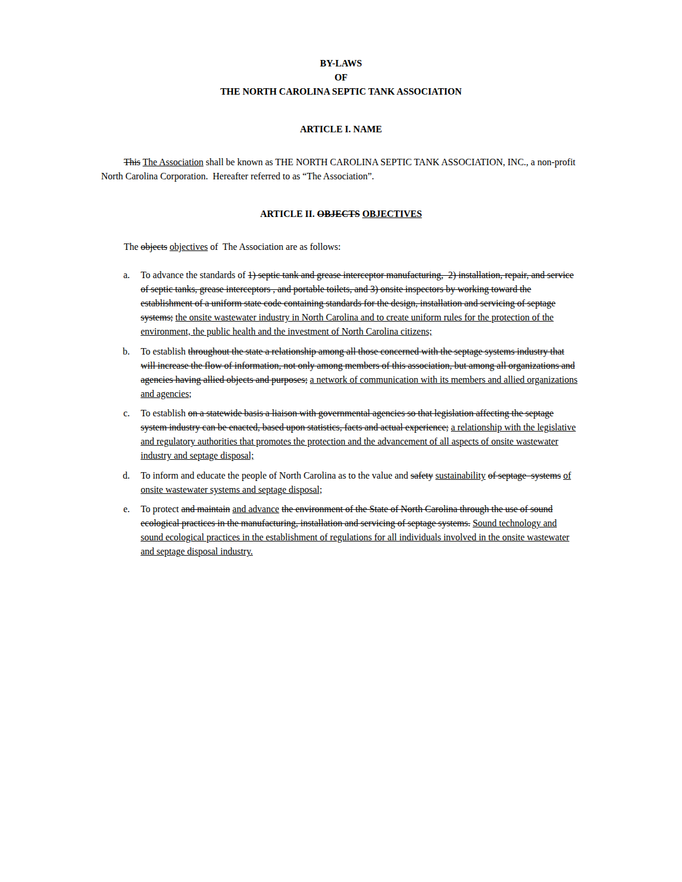BY-LAWS
OF
THE NORTH CAROLINA SEPTIC TANK ASSOCIATION
ARTICLE I. NAME
This The Association shall be known as THE NORTH CAROLINA SEPTIC TANK ASSOCIATION, INC., a non-profit North Carolina Corporation. Hereafter referred to as “The Association”.
ARTICLE II. OBJECTS OBJECTIVES
The objects objectives of The Association are as follows:
To advance the standards of 1) septic tank and grease interceptor manufacturing, 2) installation, repair, and service of septic tanks, grease interceptors , and portable toilets, and 3) onsite inspectors by working toward the establishment of a uniform state code containing standards for the design, installation and servicing of septage systems; the onsite wastewater industry in North Carolina and to create uniform rules for the protection of the environment, the public health and the investment of North Carolina citizens;
To establish throughout the state a relationship among all those concerned with the septage systems industry that will increase the flow of information, not only among members of this association, but among all organizations and agencies having allied objects and purposes; a network of communication with its members and allied organizations and agencies;
To establish on a statewide basis a liaison with governmental agencies so that legislation affecting the septage system industry can be enacted, based upon statistics, facts and actual experience; a relationship with the legislative and regulatory authorities that promotes the protection and the advancement of all aspects of onsite wastewater industry and septage disposal;
To inform and educate the people of North Carolina as to the value and safety sustainability of septage systems of onsite wastewater systems and septage disposal;
To protect and maintain and advance the environment of the State of North Carolina through the use of sound ecological practices in the manufacturing, installation and servicing of septage systems. Sound technology and sound ecological practices in the establishment of regulations for all individuals involved in the onsite wastewater and septage disposal industry.